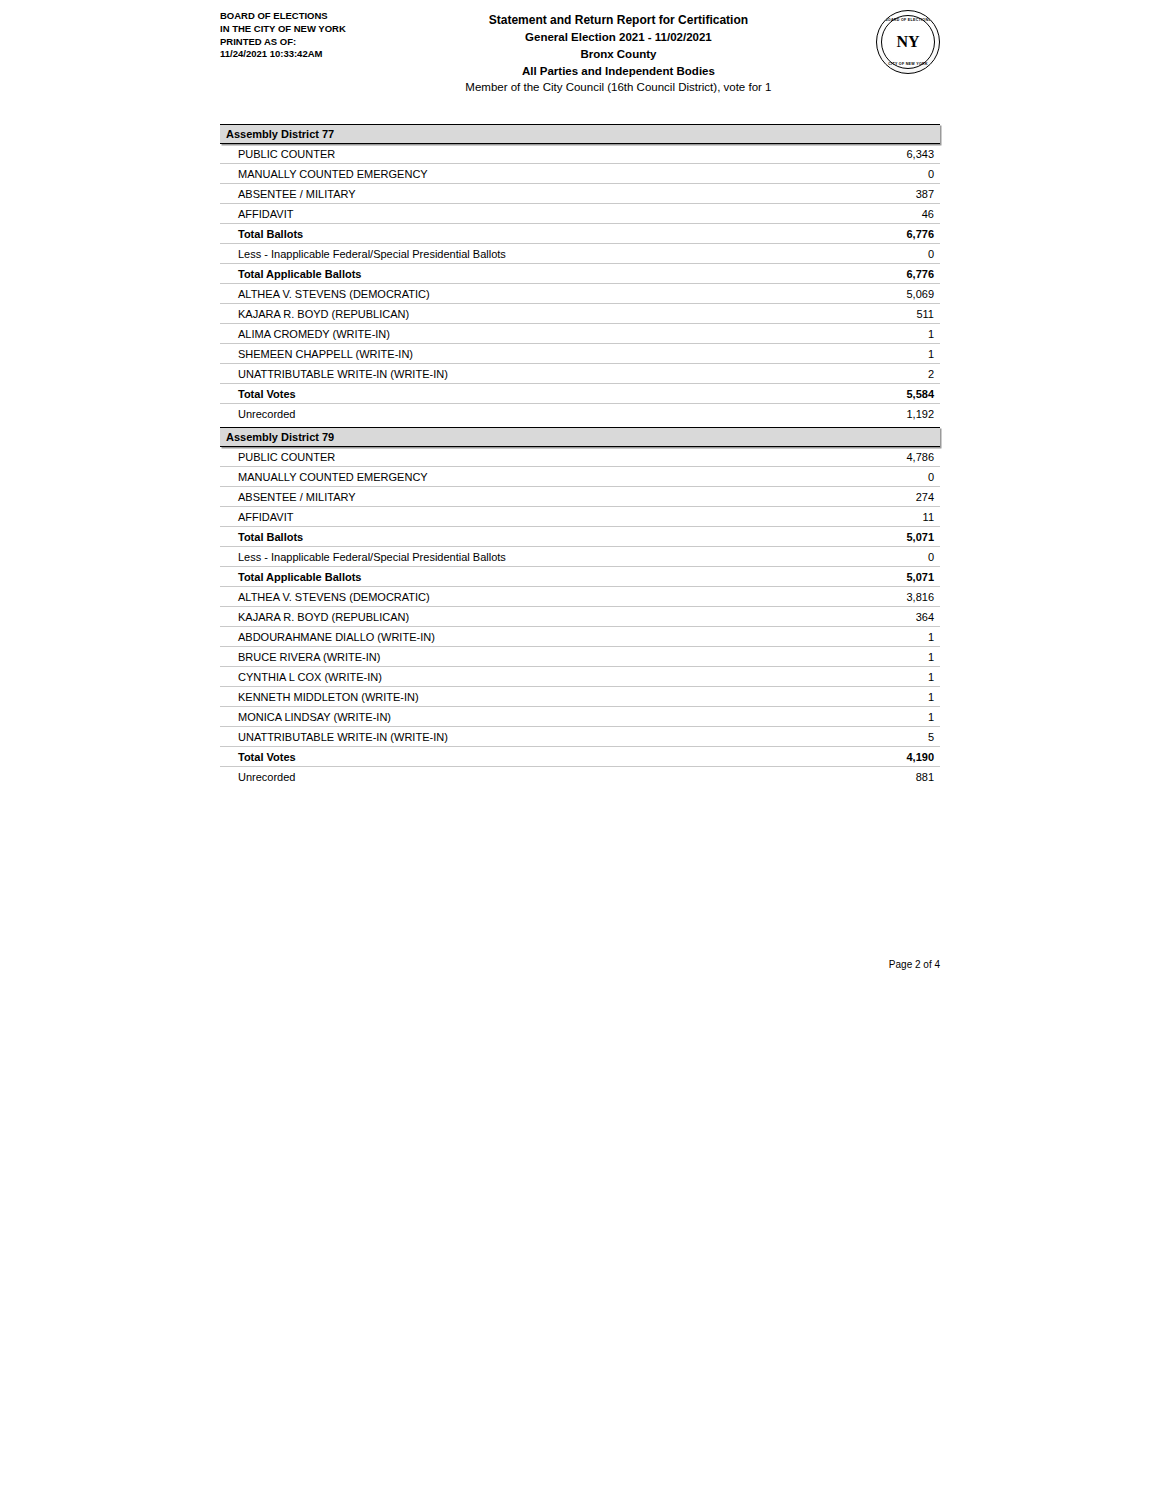BOARD OF ELECTIONS
IN THE CITY OF NEW YORK
PRINTED AS OF:
11/24/2021 10:33:42AM
Statement and Return Report for Certification
General Election 2021 - 11/02/2021
Bronx County
All Parties and Independent Bodies
Member of the City Council (16th Council District), vote for 1
BOARD OF ELECTIONS
NY
CITY OF NEW YORK
Assembly District 77
| PUBLIC COUNTER | 6,343 |
| MANUALLY COUNTED EMERGENCY | 0 |
| ABSENTEE / MILITARY | 387 |
| AFFIDAVIT | 46 |
| Total Ballots | 6,776 |
| Less - Inapplicable Federal/Special Presidential Ballots | 0 |
| Total Applicable Ballots | 6,776 |
| ALTHEA V. STEVENS (DEMOCRATIC) | 5,069 |
| KAJARA R. BOYD (REPUBLICAN) | 511 |
| ALIMA CROMEDY (WRITE-IN) | 1 |
| SHEMEEN CHAPPELL (WRITE-IN) | 1 |
| UNATTRIBUTABLE WRITE-IN (WRITE-IN) | 2 |
| Total Votes | 5,584 |
| Unrecorded | 1,192 |
Assembly District 79
| PUBLIC COUNTER | 4,786 |
| MANUALLY COUNTED EMERGENCY | 0 |
| ABSENTEE / MILITARY | 274 |
| AFFIDAVIT | 11 |
| Total Ballots | 5,071 |
| Less - Inapplicable Federal/Special Presidential Ballots | 0 |
| Total Applicable Ballots | 5,071 |
| ALTHEA V. STEVENS (DEMOCRATIC) | 3,816 |
| KAJARA R. BOYD (REPUBLICAN) | 364 |
| ABDOURAHMANE DIALLO (WRITE-IN) | 1 |
| BRUCE RIVERA (WRITE-IN) | 1 |
| CYNTHIA L COX (WRITE-IN) | 1 |
| KENNETH MIDDLETON (WRITE-IN) | 1 |
| MONICA LINDSAY (WRITE-IN) | 1 |
| UNATTRIBUTABLE WRITE-IN (WRITE-IN) | 5 |
| Total Votes | 4,190 |
| Unrecorded | 881 |
Page 2 of 4